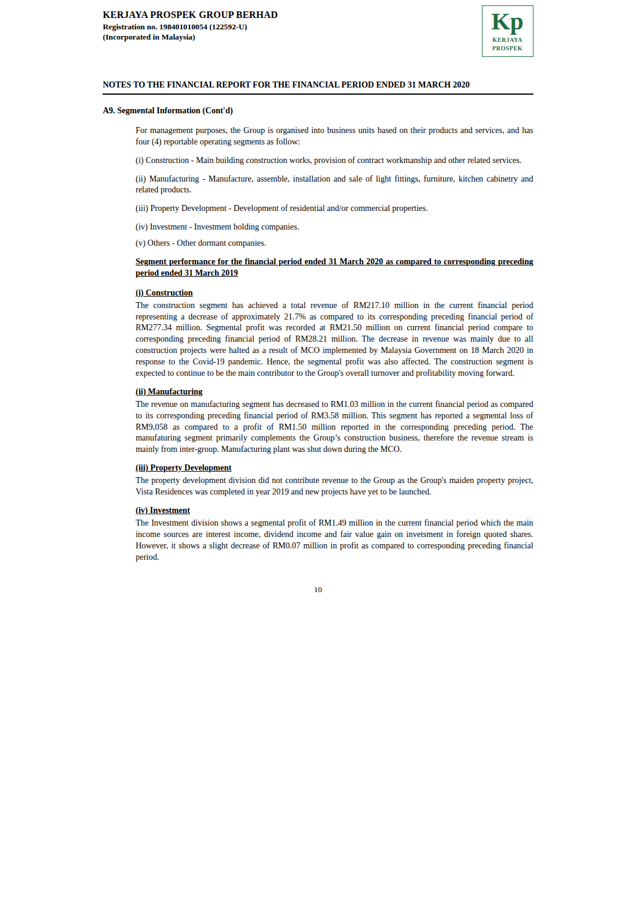KERJAYA PROSPEK GROUP BERHAD
Registration no. 198401010054 (122592-U)
(Incorporated in Malaysia)
Kp
KERJAYA
PROSPEK
NOTES TO THE FINANCIAL REPORT FOR THE FINANCIAL PERIOD ENDED 31 MARCH 2020
A9. Segmental Information (Cont'd)
For management purposes, the Group is organised into business units based on their products and services, and has four (4) reportable operating segments as follow:
(i) Construction - Main building construction works, provision of contract workmanship and other related services.
(ii) Manufacturing - Manufacture, assemble, installation and sale of light fittings, furniture, kitchen cabinetry and related products.
(iii) Property Development - Development of residential and/or commercial properties.
(iv) Investment - Investment holding companies.
(v) Others - Other dormant companies.
Segment performance for the financial period ended 31 March 2020 as compared to corresponding preceding period ended 31 March 2019
(i) Construction
The construction segment has achieved a total revenue of RM217.10 million in the current financial period representing a decrease of approximately 21.7% as compared to its corresponding preceding financial period of RM277.34 million. Segmental profit was recorded at RM21.50 million on current financial period compare to corresponding preceding financial period of RM28.21 million. The decrease in revenue was mainly due to all construction projects were halted as a result of MCO implemented by Malaysia Government on 18 March 2020 in response to the Covid-19 pandemic. Hence, the segmental profit was also affected. The construction segment is expected to continue to be the main contributor to the Group's overall turnover and profitability moving forward.
(ii) Manufacturing
The revenue on manufacturing segment has decreased to RM1.03 million in the current financial period as compared to its corresponding preceding financial period of RM3.58 million. This segment has reported a segmental loss of RM9,058 as compared to a profit of RM1.50 million reported in the corresponding preceding period. The manufaturing segment primarily complements the Group’s construction business, therefore the revenue stream is mainly from inter-group. Manufacturing plant was shut down during the MCO.
(iii) Property Development
The property development division did not contribute revenue to the Group as the Group's maiden property project, Vista Residences was completed in year 2019 and new projects have yet to be launched.
(iv) Investment
The Investment division shows a segmental profit of RM1.49 million in the current financial period which the main income sources are interest income, dividend income and fair value gain on invetsment in foreign quoted shares. However, it shows a slight decrease of RM0.07 million in profit as compared to corresponding preceding financial period.
10